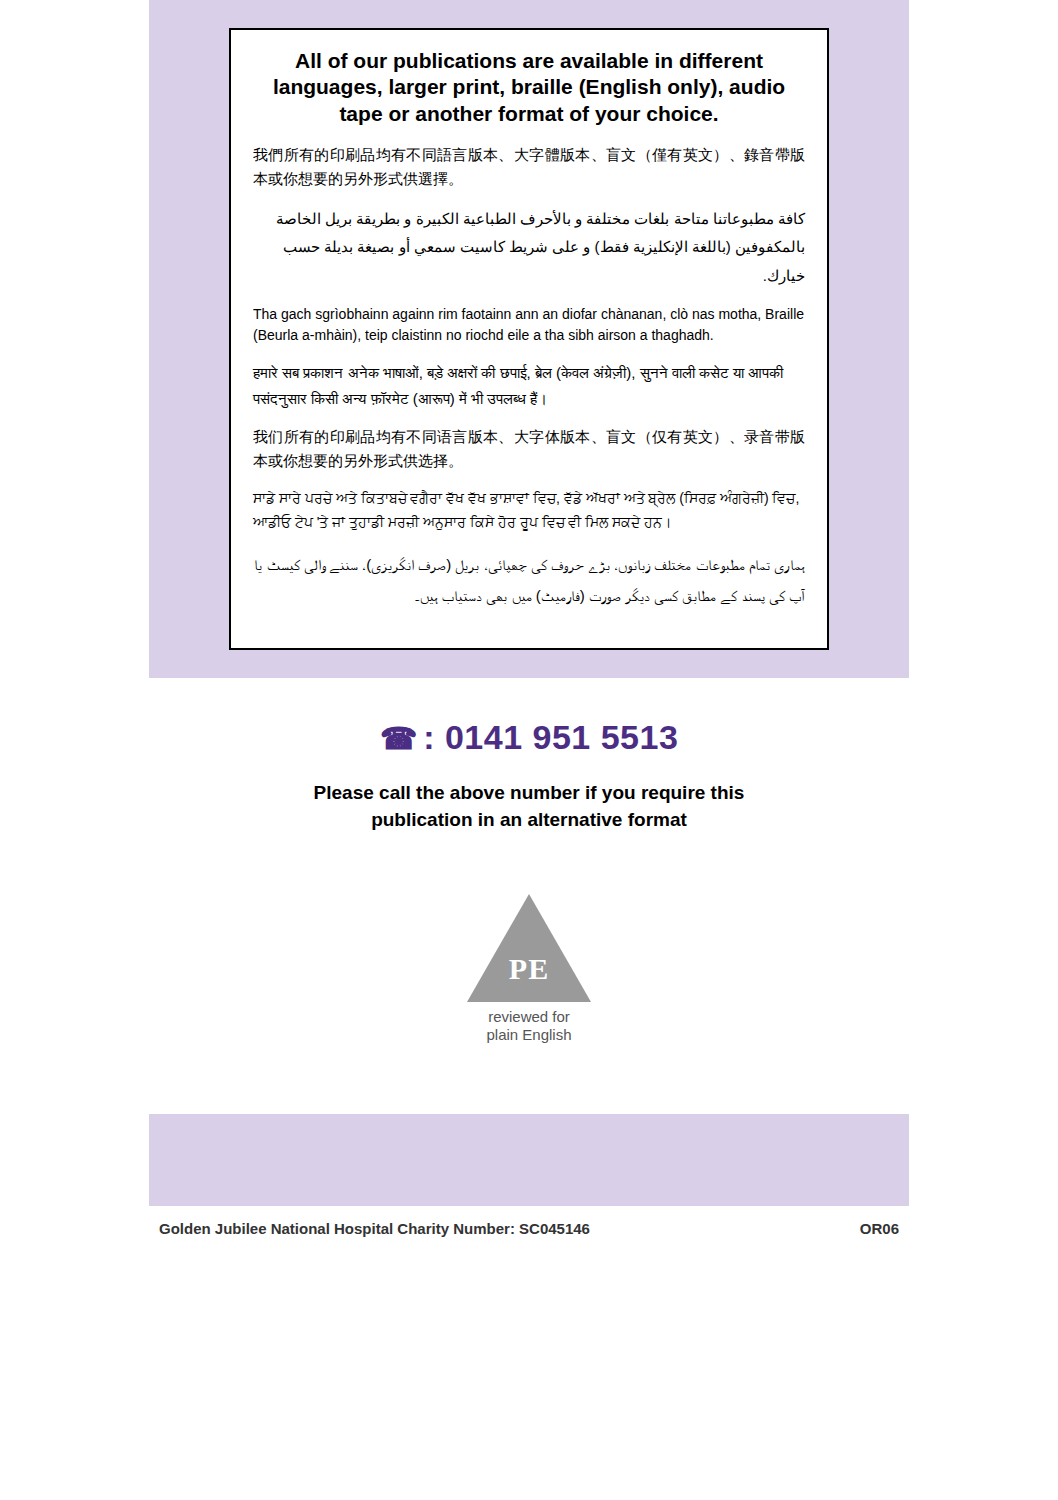All of our publications are available in different languages, larger print, braille (English only), audio tape or another format of your choice.
我們所有的印刷品均有不同語言版本、大字體版本、盲文（僅有英文）、錄音帶版本或你想要的另外形式供選擇。
كافة مطبوعاتنا متاحة بلغات مختلفة و بالأحرف الطباعية الكبيرة و بطريقة بريل الخاصة بالمكفوفين (باللغة الإنكليزية فقط) و على شريط كاسيت سمعي أو بصيغة بديلة حسب خيارك.
Tha gach sgrìobhainn againn rim faotainn ann an diofar chànanan, clò nas motha, Braille (Beurla a-mhàin), teip claistinn no riochd eile a tha sibh airson a thaghadh.
हमारे सब प्रकाशन अनेक भाषाओं, बड़े अक्षरों की छपाई, ब्रेल (केवल अंग्रेज़ी), सुनने वाली कसेट या आपकी पसंदनुसार किसी अन्य फ़ॉरमेट (आरूप) में भी उपलब्ध हैं।
我们所有的印刷品均有不同语言版本、大字体版本、盲文（仅有英文）、录音带版本或你想要的另外形式供选择。
ਸਾਡੇ ਸਾਰੇ ਪਰਚੇ ਅਤੇ ਕਿਤਾਬਚੇ ਵਗੈਰਾ ਵੱਖ ਵੱਖ ਭਾਸ਼ਾਵਾਂ ਵਿਚ, ਵੱਡੇ ਅੱਖਰਾਂ ਅਤੇ ਬ੍ਰੇਲ (ਸਿਰਫ਼ ਅੰਗਰੇਜ਼ੀ) ਵਿਚ, ਆਡੀਓ ਟੇਪ 'ਤੇ ਜਾਂ ਤੁਹਾਡੀ ਮਰਜ਼ੀ ਅਨੁਸਾਰ ਕਿਸੇ ਹੋਰ ਰੂਪ ਵਿਚ ਵੀ ਮਿਲ ਸਕਦੇ ਹਨ।
ہماری تمام مطبوعات مختلف زبانوں، بڑے حروف کی چھپائی، بریل (صرف انگریزی)، سننے والی کیسٹ یا آپ کی پسند کے مطابق کسی دیگر صورت (فارمیٹ) میں بھی دستیاب ہیں۔
☎: 0141 951 5513
Please call the above number if you require this publication in an alternative format
PE
reviewed for
plain English
Golden Jubilee National Hospital Charity Number: SC045146
OR06